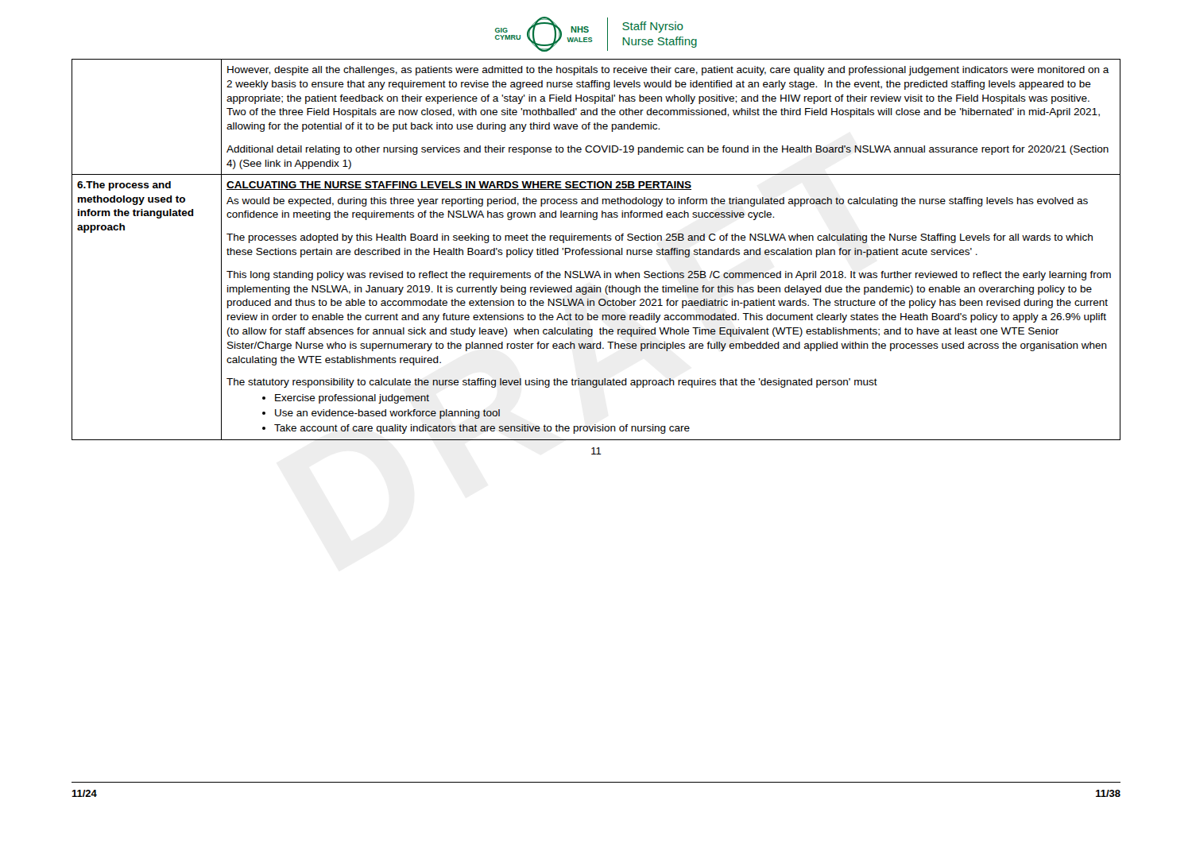DRAFT
GIG
CYMRU
NHS
WALES
Staff Nyrsio
Nurse Staffing
| | However, despite all the challenges, as patients were admitted to the hospitals to receive their care, patient acuity, care quality and professional judgement indicators were monitored on a 2 weekly basis to ensure that any requirement to revise the agreed nurse staffing levels would be identified at an early stage. In the event, the predicted staffing levels appeared to be appropriate; the patient feedback on their experience of a 'stay' in a Field Hospital' has been wholly positive; and the HIW report of their review visit to the Field Hospitals was positive. Two of the three Field Hospitals are now closed, with one site 'mothballed' and the other decommissioned, whilst the third Field Hospitals will close and be 'hibernated' in mid-April 2021, allowing for the potential of it to be put back into use during any third wave of the pandemic. Additional detail relating to other nursing services and their response to the COVID-19 pandemic can be found in the Health Board's NSLWA annual assurance report for 2020/21 (Section 4) (See link in Appendix 1) |
| 6.The process and methodology used to inform the triangulated approach | CALCUATING THE NURSE STAFFING LEVELS IN WARDS WHERE SECTION 25B PERTAINS As would be expected, during this three year reporting period, the process and methodology to inform the triangulated approach to calculating the nurse staffing levels has evolved as confidence in meeting the requirements of the NSLWA has grown and learning has informed each successive cycle. The processes adopted by this Health Board in seeking to meet the requirements of Section 25B and C of the NSLWA when calculating the Nurse Staffing Levels for all wards to which these Sections pertain are described in the Health Board's policy titled 'Professional nurse staffing standards and escalation plan for in-patient acute services' . This long standing policy was revised to reflect the requirements of the NSLWA in when Sections 25B /C commenced in April 2018. It was further reviewed to reflect the early learning from implementing the NSLWA, in January 2019. It is currently being reviewed again (though the timeline for this has been delayed due the pandemic) to enable an overarching policy to be produced and thus to be able to accommodate the extension to the NSLWA in October 2021 for paediatric in-patient wards. The structure of the policy has been revised during the current review in order to enable the current and any future extensions to the Act to be more readily accommodated. This document clearly states the Heath Board's policy to apply a 26.9% uplift (to allow for staff absences for annual sick and study leave) when calculating the required Whole Time Equivalent (WTE) establishments; and to have at least one WTE Senior Sister/Charge Nurse who is supernumerary to the planned roster for each ward. These principles are fully embedded and applied within the processes used across the organisation when calculating the WTE establishments required. The statutory responsibility to calculate the nurse staffing level using the triangulated approach requires that the 'designated person' must Exercise professional judgement Use an evidence-based workforce planning tool Take account of care quality indicators that are sensitive to the provision of nursing care |
11
11/24
11/38